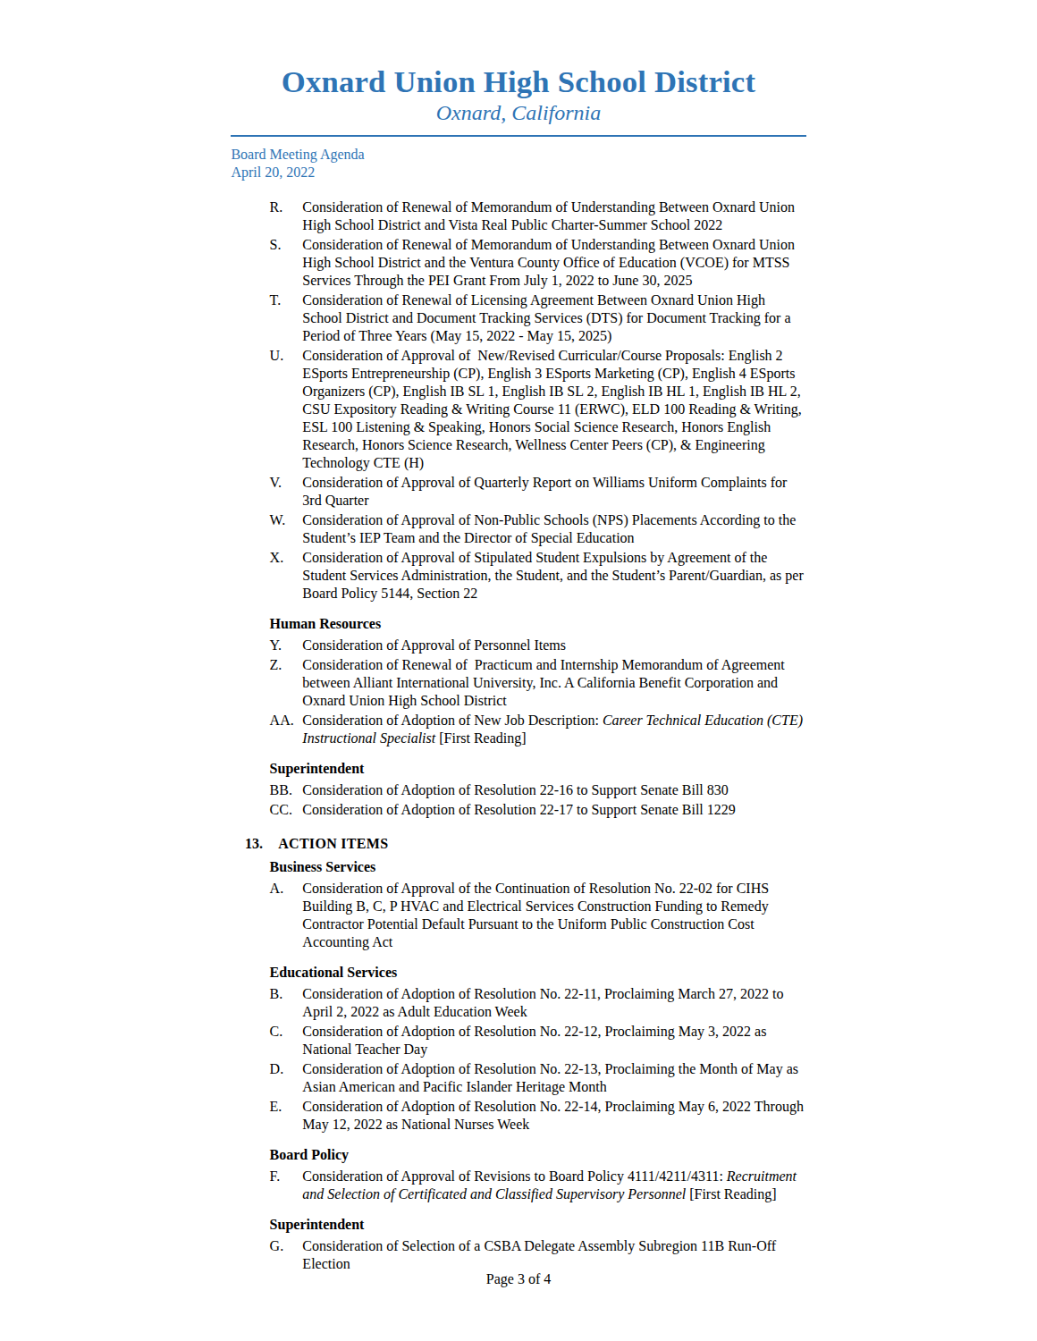Oxnard Union High School District
Oxnard, California
Board Meeting Agenda
April 20, 2022
R. Consideration of Renewal of Memorandum of Understanding Between Oxnard Union High School District and Vista Real Public Charter-Summer School 2022
S. Consideration of Renewal of Memorandum of Understanding Between Oxnard Union High School District and the Ventura County Office of Education (VCOE) for MTSS Services Through the PEI Grant From July 1, 2022 to June 30, 2025
T. Consideration of Renewal of Licensing Agreement Between Oxnard Union High School District and Document Tracking Services (DTS) for Document Tracking for a Period of Three Years (May 15, 2022 - May 15, 2025)
U. Consideration of Approval of New/Revised Curricular/Course Proposals: English 2 ESports Entrepreneurship (CP), English 3 ESports Marketing (CP), English 4 ESports Organizers (CP), English IB SL 1, English IB SL 2, English IB HL 1, English IB HL 2, CSU Expository Reading & Writing Course 11 (ERWC), ELD 100 Reading & Writing, ESL 100 Listening & Speaking, Honors Social Science Research, Honors English Research, Honors Science Research, Wellness Center Peers (CP), & Engineering Technology CTE (H)
V. Consideration of Approval of Quarterly Report on Williams Uniform Complaints for 3rd Quarter
W. Consideration of Approval of Non-Public Schools (NPS) Placements According to the Student’s IEP Team and the Director of Special Education
X. Consideration of Approval of Stipulated Student Expulsions by Agreement of the Student Services Administration, the Student, and the Student’s Parent/Guardian, as per Board Policy 5144, Section 22
Human Resources
Y. Consideration of Approval of Personnel Items
Z. Consideration of Renewal of Practicum and Internship Memorandum of Agreement between Alliant International University, Inc. A California Benefit Corporation and Oxnard Union High School District
AA. Consideration of Adoption of New Job Description: Career Technical Education (CTE) Instructional Specialist [First Reading]
Superintendent
BB. Consideration of Adoption of Resolution 22-16 to Support Senate Bill 830
CC. Consideration of Adoption of Resolution 22-17 to Support Senate Bill 1229
13. ACTION ITEMS
Business Services
A. Consideration of Approval of the Continuation of Resolution No. 22-02 for CIHS Building B, C, P HVAC and Electrical Services Construction Funding to Remedy Contractor Potential Default Pursuant to the Uniform Public Construction Cost Accounting Act
Educational Services
B. Consideration of Adoption of Resolution No. 22-11, Proclaiming March 27, 2022 to April 2, 2022 as Adult Education Week
C. Consideration of Adoption of Resolution No. 22-12, Proclaiming May 3, 2022 as National Teacher Day
D. Consideration of Adoption of Resolution No. 22-13, Proclaiming the Month of May as Asian American and Pacific Islander Heritage Month
E. Consideration of Adoption of Resolution No. 22-14, Proclaiming May 6, 2022 Through May 12, 2022 as National Nurses Week
Board Policy
F. Consideration of Approval of Revisions to Board Policy 4111/4211/4311: Recruitment and Selection of Certificated and Classified Supervisory Personnel [First Reading]
Superintendent
G. Consideration of Selection of a CSBA Delegate Assembly Subregion 11B Run-Off Election
Page 3 of 4